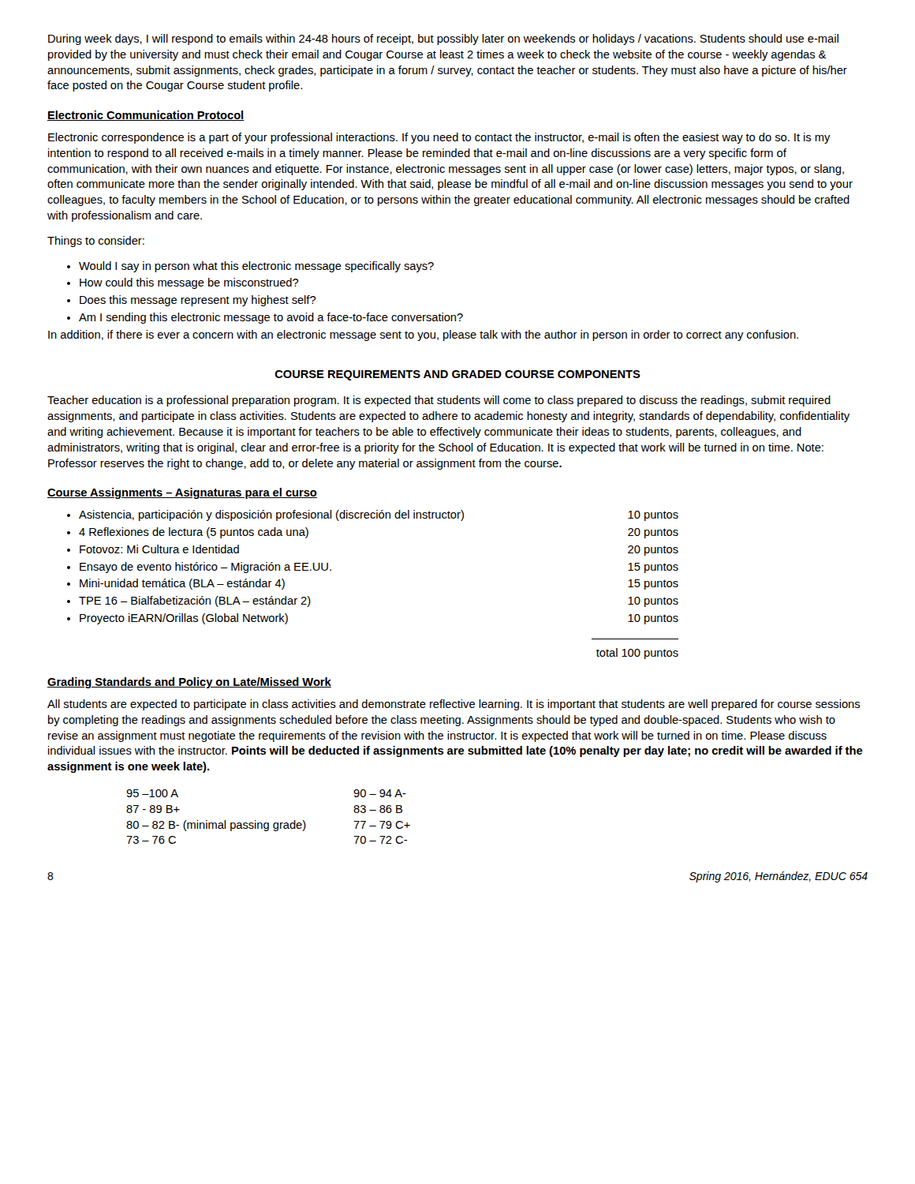During week days, I will respond to emails within 24-48 hours of receipt, but possibly later on weekends or holidays / vacations. Students should use e-mail provided by the university and must check their email and Cougar Course at least 2 times a week to check the website of the course - weekly agendas & announcements, submit assignments, check grades, participate in a forum / survey, contact the teacher or students. They must also have a picture of his/her face posted on the Cougar Course student profile.
Electronic Communication Protocol
Electronic correspondence is a part of your professional interactions. If you need to contact the instructor, e-mail is often the easiest way to do so. It is my intention to respond to all received e-mails in a timely manner. Please be reminded that e-mail and on-line discussions are a very specific form of communication, with their own nuances and etiquette. For instance, electronic messages sent in all upper case (or lower case) letters, major typos, or slang, often communicate more than the sender originally intended. With that said, please be mindful of all e-mail and on-line discussion messages you send to your colleagues, to faculty members in the School of Education, or to persons within the greater educational community. All electronic messages should be crafted with professionalism and care.
Things to consider:
Would I say in person what this electronic message specifically says?
How could this message be misconstrued?
Does this message represent my highest self?
Am I sending this electronic message to avoid a face-to-face conversation?
In addition, if there is ever a concern with an electronic message sent to you, please talk with the author in person in order to correct any confusion.
COURSE REQUIREMENTS AND GRADED COURSE COMPONENTS
Teacher education is a professional preparation program. It is expected that students will come to class prepared to discuss the readings, submit required assignments, and participate in class activities. Students are expected to adhere to academic honesty and integrity, standards of dependability, confidentiality and writing achievement. Because it is important for teachers to be able to effectively communicate their ideas to students, parents, colleagues, and administrators, writing that is original, clear and error-free is a priority for the School of Education. It is expected that work will be turned in on time. Note: Professor reserves the right to change, add to, or delete any material or assignment from the course.
Course Assignments – Asignaturas para el curso
Asistencia, participación y disposición profesional (discreción del instructor) 10 puntos
4 Reflexiones de lectura (5 puntos cada una) 20 puntos
Fotovoz: Mi Cultura e Identidad 20 puntos
Ensayo de evento histórico – Migración a EE.UU. 15 puntos
Mini-unidad temática (BLA – estándar 4) 15 puntos
TPE 16 – Bialfabetización (BLA – estándar 2) 10 puntos
Proyecto iEARN/Orillas (Global Network) 10 puntos
total 100 puntos
Grading Standards and Policy on Late/Missed Work
All students are expected to participate in class activities and demonstrate reflective learning. It is important that students are well prepared for course sessions by completing the readings and assignments scheduled before the class meeting. Assignments should be typed and double-spaced. Students who wish to revise an assignment must negotiate the requirements of the revision with the instructor. It is expected that work will be turned in on time. Please discuss individual issues with the instructor. Points will be deducted if assignments are submitted late (10% penalty per day late; no credit will be awarded if the assignment is one week late).
| 95 –100 A | 90 – 94 A- |
| 87 - 89 B+ | 83 – 86 B |
| 80 – 82 B- (minimal passing grade) | 77 – 79 C+ |
| 73 – 76 C | 70 – 72 C- |
8 Spring 2016, Hernández, EDUC 654